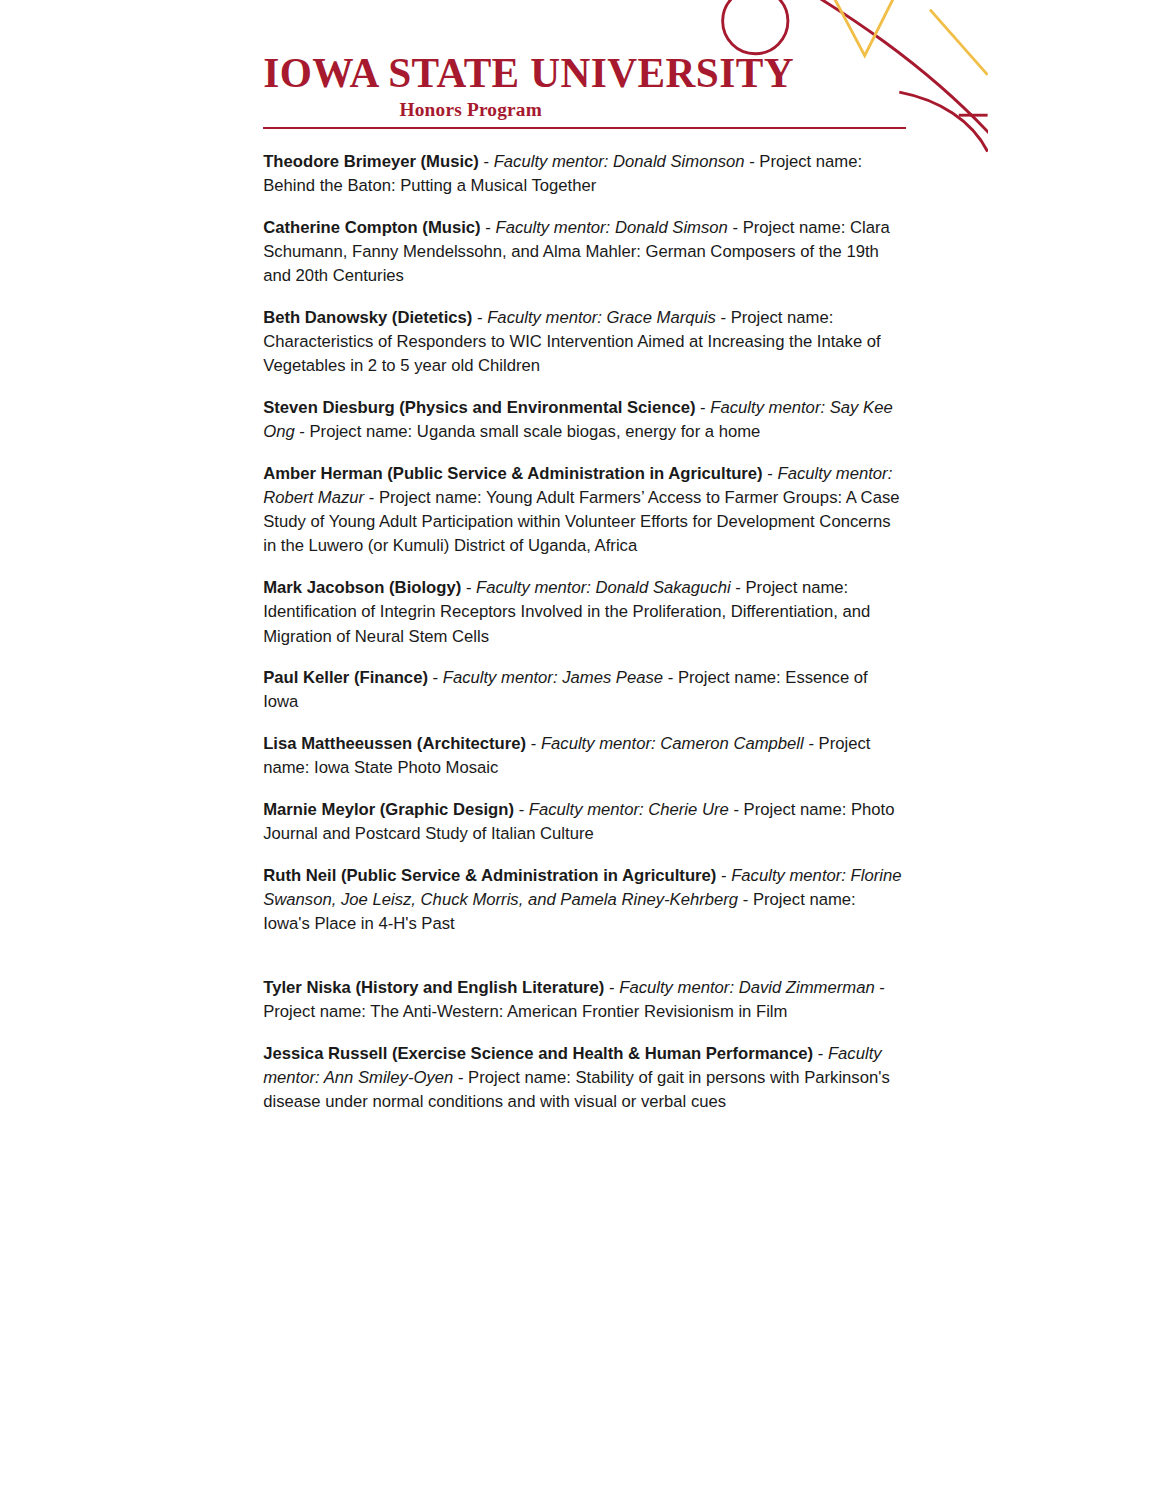Iowa State University
Honors Program
Theodore Brimeyer (Music) - Faculty mentor: Donald Simonson - Project name: Behind the Baton: Putting a Musical Together
Catherine Compton (Music) - Faculty mentor: Donald Simson - Project name: Clara Schumann, Fanny Mendelssohn, and Alma Mahler: German Composers of the 19th and 20th Centuries
Beth Danowsky (Dietetics) - Faculty mentor: Grace Marquis - Project name: Characteristics of Responders to WIC Intervention Aimed at Increasing the Intake of Vegetables in 2 to 5 year old Children
Steven Diesburg (Physics and Environmental Science) - Faculty mentor: Say Kee Ong - Project name: Uganda small scale biogas, energy for a home
Amber Herman (Public Service & Administration in Agriculture) - Faculty mentor: Robert Mazur - Project name: Young Adult Farmers’ Access to Farmer Groups: A Case Study of Young Adult Participation within Volunteer Efforts for Development Concerns in the Luwero (or Kumuli) District of Uganda, Africa
Mark Jacobson (Biology) - Faculty mentor: Donald Sakaguchi - Project name: Identification of Integrin Receptors Involved in the Proliferation, Differentiation, and Migration of Neural Stem Cells
Paul Keller (Finance) - Faculty mentor: James Pease - Project name: Essence of Iowa
Lisa Mattheeussen (Architecture) - Faculty mentor: Cameron Campbell - Project name: Iowa State Photo Mosaic
Marnie Meylor (Graphic Design) - Faculty mentor: Cherie Ure - Project name: Photo Journal and Postcard Study of Italian Culture
Ruth Neil (Public Service & Administration in Agriculture) - Faculty mentor: Florine Swanson, Joe Leisz, Chuck Morris, and Pamela Riney-Kehrberg - Project name: Iowa's Place in 4-H's Past
Tyler Niska (History and English Literature) - Faculty mentor: David Zimmerman - Project name: The Anti-Western: American Frontier Revisionism in Film
Jessica Russell (Exercise Science and Health & Human Performance) - Faculty mentor: Ann Smiley-Oyen - Project name: Stability of gait in persons with Parkinson's disease under normal conditions and with visual or verbal cues